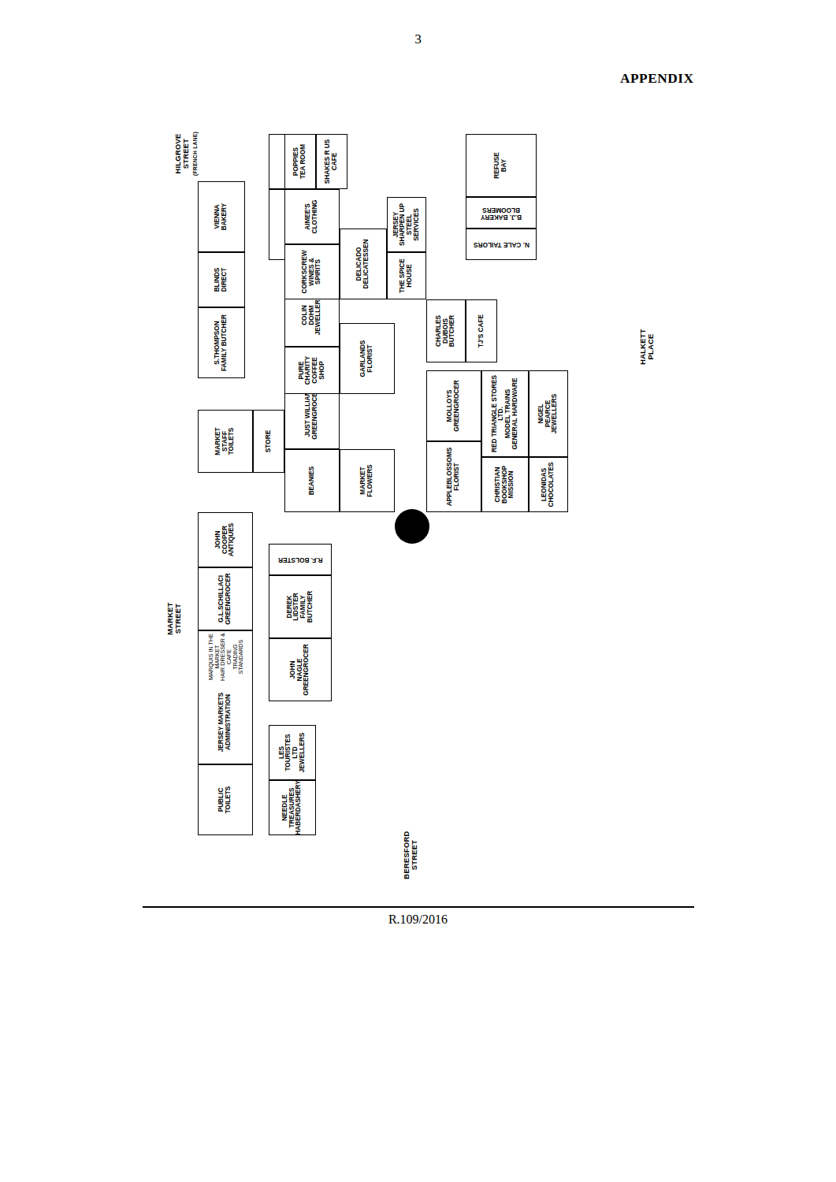3
APPENDIX
BERESFORD
STREET
MARKET
STREET
HILGROVE
STREET
(FRENCH LANE)
HALKETT
PLACE
PUBLIC
TOILETS
JERSEY MARKETS ADMINISTRATION
MARQUIS IN THE MARKET
HAIR DRESSER & CAFE
TRADING STANDARDS
G.L.SCHILLACI
GREENGROCER
JOHN
COOPER
ANTIQUES
MARKET
STAFF
TOILETS
STORE
S.THOMPSON
FAMILY BUTCHER
BLINDS
DIRECT
VIENNA
BAKERY
NEEDLE
TREASURES
HABERDASHERY
LES
TOURISTES
LTD
JEWELLERS
JOHN
NAGLE
GREENGROCER
DEREK
LIDSTER
FAMILY
BUTCHER
R.F. BOLSTER
BEANIES
JUST WILLIAM
GREENGROCER
MARKET
FLOWERS
COLIN
DOHM
JEWELLERS
THE MOON & SIXPENCE
GIFTS
TOPAZ
SHOES
APPLEBLOSSOMS
FLORIST
MOLLOYS
GREENGROCER
CHRISTIAN
BOOKSHOP
MISSION
LEONIDAS
CHOCOLATES
RED TRIANGLE STORES LTD.
MODEL TRAINS
GENERAL HARDWARE
NIGEL
PEARCE
JEWELLERS
CHARLES
DUBOIS
BUTCHER
TJ'S CAFE
PURE
CHARITY
COFFEE SHOP
GARLANDS
FLORIST
DELICADO
DELICATESSEN
THE SPICE
HOUSE
JERSEY SHARPEN UP
STEEL SERVICES
CORKSCREW
WINES &
SPIRITS
AIMEE'S
CLOTHING
POPPIES
TEA ROOM
SHAKES R US
CAFE
N. CALE TAILORS
B.J. BAKERY BLOOMERS
REFUSE
BAY
R.109/2016